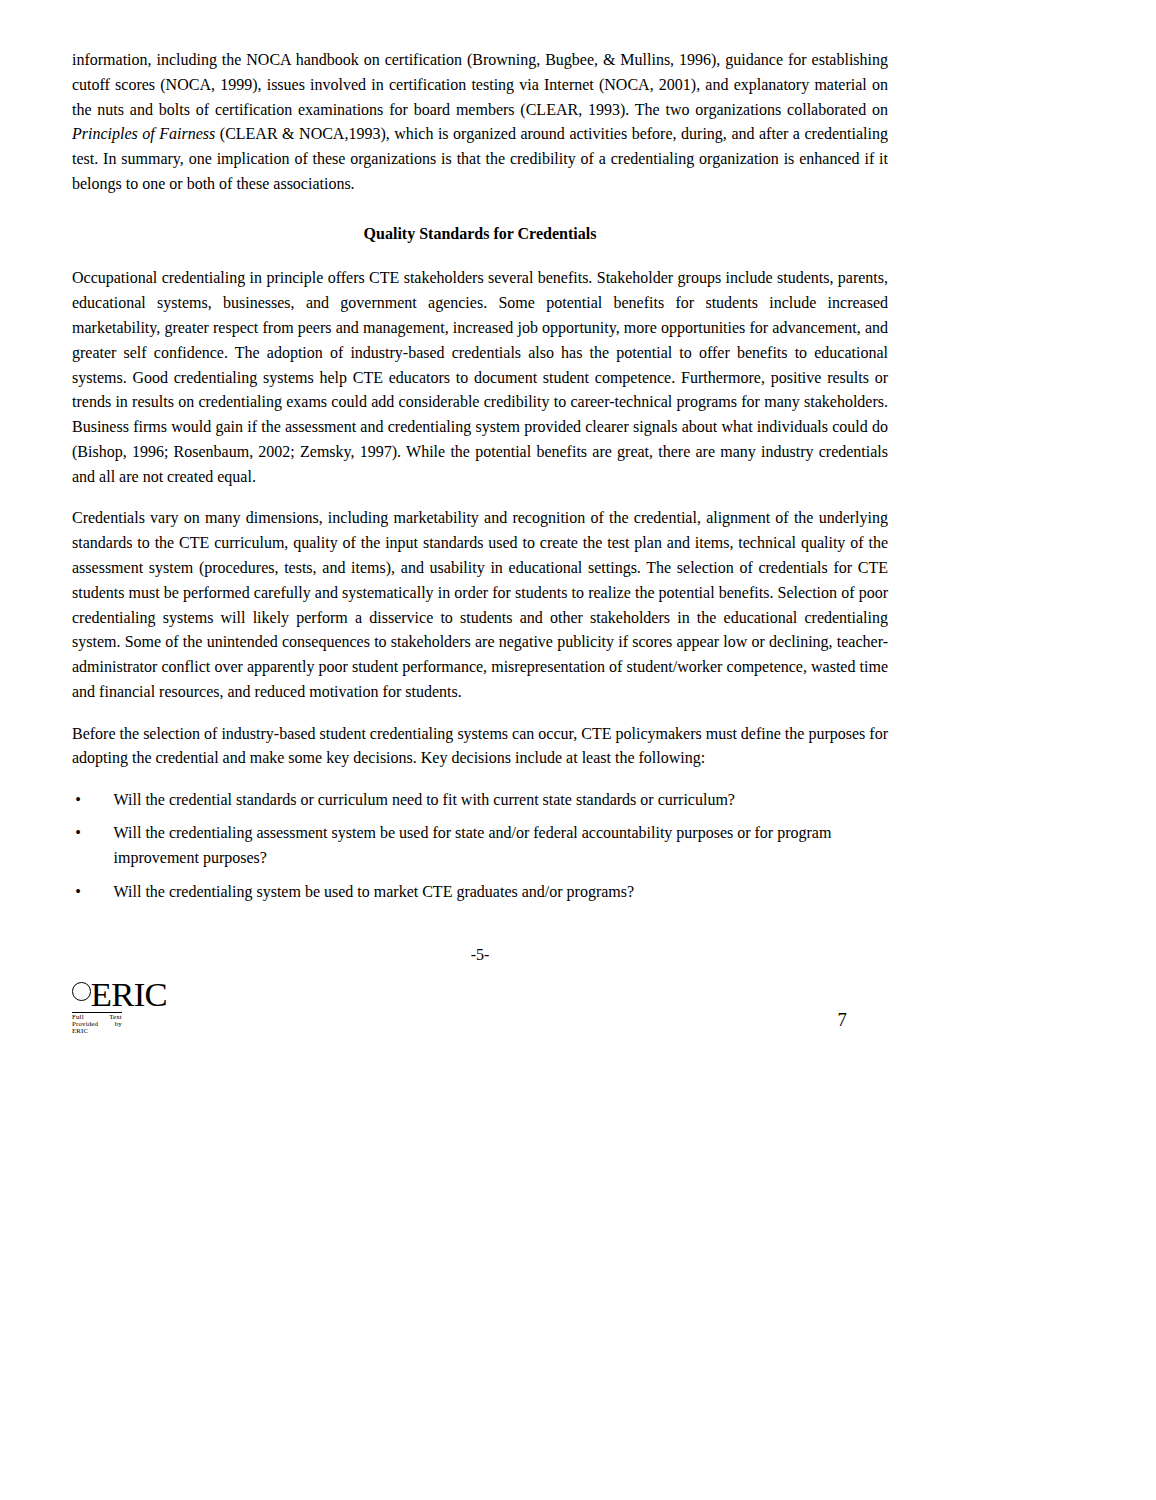information, including the NOCA handbook on certification (Browning, Bugbee, & Mullins, 1996), guidance for establishing cutoff scores (NOCA, 1999), issues involved in certification testing via Internet (NOCA, 2001), and explanatory material on the nuts and bolts of certification examinations for board members (CLEAR, 1993). The two organizations collaborated on Principles of Fairness (CLEAR & NOCA,1993), which is organized around activities before, during, and after a credentialing test. In summary, one implication of these organizations is that the credibility of a credentialing organization is enhanced if it belongs to one or both of these associations.
Quality Standards for Credentials
Occupational credentialing in principle offers CTE stakeholders several benefits. Stakeholder groups include students, parents, educational systems, businesses, and government agencies. Some potential benefits for students include increased marketability, greater respect from peers and management, increased job opportunity, more opportunities for advancement, and greater self confidence. The adoption of industry-based credentials also has the potential to offer benefits to educational systems. Good credentialing systems help CTE educators to document student competence. Furthermore, positive results or trends in results on credentialing exams could add considerable credibility to career-technical programs for many stakeholders. Business firms would gain if the assessment and credentialing system provided clearer signals about what individuals could do (Bishop, 1996; Rosenbaum, 2002; Zemsky, 1997). While the potential benefits are great, there are many industry credentials and all are not created equal.
Credentials vary on many dimensions, including marketability and recognition of the credential, alignment of the underlying standards to the CTE curriculum, quality of the input standards used to create the test plan and items, technical quality of the assessment system (procedures, tests, and items), and usability in educational settings. The selection of credentials for CTE students must be performed carefully and systematically in order for students to realize the potential benefits. Selection of poor credentialing systems will likely perform a disservice to students and other stakeholders in the educational credentialing system. Some of the unintended consequences to stakeholders are negative publicity if scores appear low or declining, teacher-administrator conflict over apparently poor student performance, misrepresentation of student/worker competence, wasted time and financial resources, and reduced motivation for students.
Before the selection of industry-based student credentialing systems can occur, CTE policymakers must define the purposes for adopting the credential and make some key decisions. Key decisions include at least the following:
Will the credential standards or curriculum need to fit with current state standards or curriculum?
Will the credentialing assessment system be used for state and/or federal accountability purposes or for program improvement purposes?
Will the credentialing system be used to market CTE graduates and/or programs?
-5-
ERIC Full Text Provided by ERIC
7